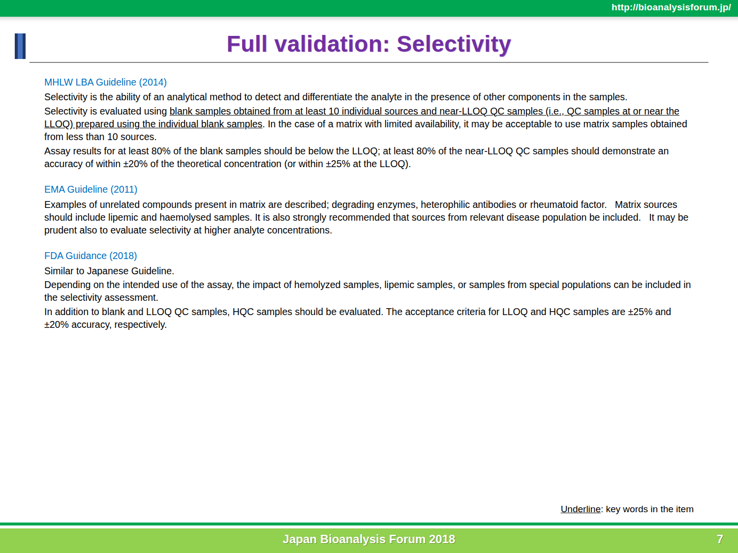http://bioanalysisforum.jp/
Full validation: Selectivity
MHLW LBA Guideline (2014)
Selectivity is the ability of an analytical method to detect and differentiate the analyte in the presence of other components in the samples.
Selectivity is evaluated using blank samples obtained from at least 10 individual sources and near-LLOQ QC samples (i.e., QC samples at or near the LLOQ) prepared using the individual blank samples. In the case of a matrix with limited availability, it may be acceptable to use matrix samples obtained from less than 10 sources.
Assay results for at least 80% of the blank samples should be below the LLOQ; at least 80% of the near-LLOQ QC samples should demonstrate an accuracy of within ±20% of the theoretical concentration (or within ±25% at the LLOQ).
EMA Guideline (2011)
Examples of unrelated compounds present in matrix are described; degrading enzymes, heterophilic antibodies or rheumatoid factor. Matrix sources should include lipemic and haemolysed samples. It is also strongly recommended that sources from relevant disease population be included. It may be prudent also to evaluate selectivity at higher analyte concentrations.
FDA Guidance (2018)
Similar to Japanese Guideline.
Depending on the intended use of the assay, the impact of hemolyzed samples, lipemic samples, or samples from special populations can be included in the selectivity assessment.
In addition to blank and LLOQ QC samples, HQC samples should be evaluated. The acceptance criteria for LLOQ and HQC samples are ±25% and ±20% accuracy, respectively.
Underline: key words in the item
Japan Bioanalysis Forum 2018
7